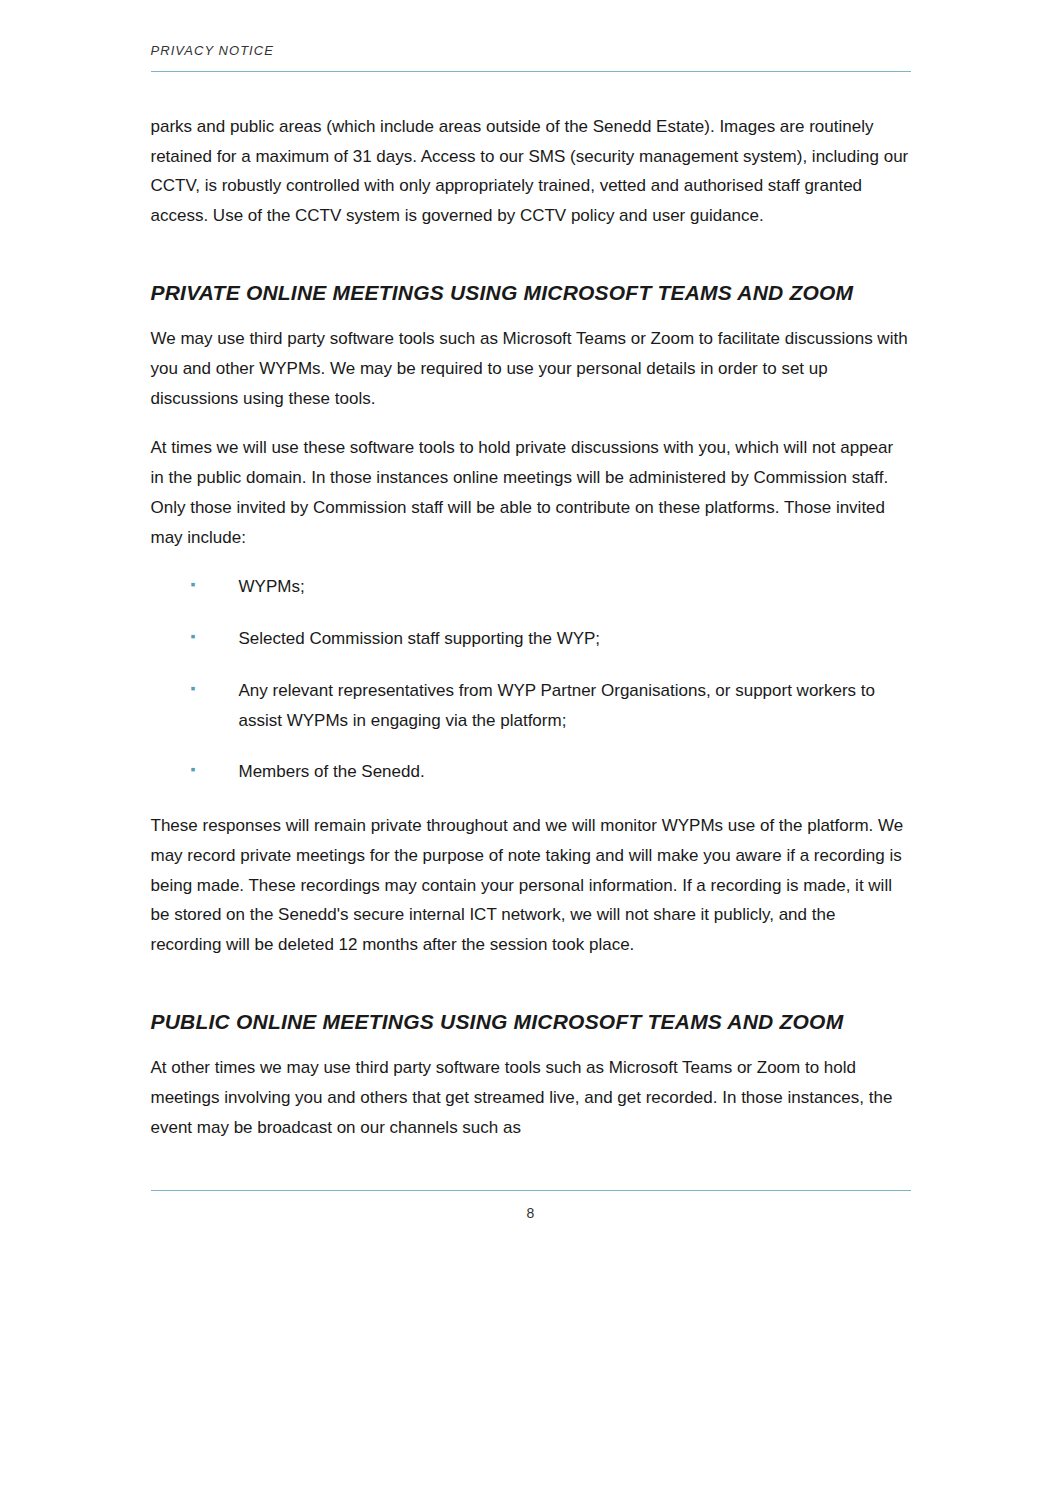PRIVACY NOTICE
parks and public areas (which include areas outside of the Senedd Estate). Images are routinely retained for a maximum of 31 days. Access to our SMS (security management system), including our CCTV, is robustly controlled with only appropriately trained, vetted and authorised staff granted access. Use of the CCTV system is governed by CCTV policy and user guidance.
PRIVATE ONLINE MEETINGS USING MICROSOFT TEAMS AND ZOOM
We may use third party software tools such as Microsoft Teams or Zoom to facilitate discussions with you and other WYPMs. We may be required to use your personal details in order to set up discussions using these tools.
At times we will use these software tools to hold private discussions with you, which will not appear in the public domain. In those instances online meetings will be administered by Commission staff. Only those invited by Commission staff will be able to contribute on these platforms. Those invited may include:
WYPMs;
Selected Commission staff supporting the WYP;
Any relevant representatives from WYP Partner Organisations, or support workers to assist WYPMs in engaging via the platform;
Members of the Senedd.
These responses will remain private throughout and we will monitor WYPMs use of the platform. We may record private meetings for the purpose of note taking and will make you aware if a recording is being made. These recordings may contain your personal information. If a recording is made, it will be stored on the Senedd's secure internal ICT network, we will not share it publicly, and the recording will be deleted 12 months after the session took place.
PUBLIC ONLINE MEETINGS USING MICROSOFT TEAMS AND ZOOM
At other times we may use third party software tools such as Microsoft Teams or Zoom to hold meetings involving you and others that get streamed live, and get recorded. In those instances, the event may be broadcast on our channels such as
8